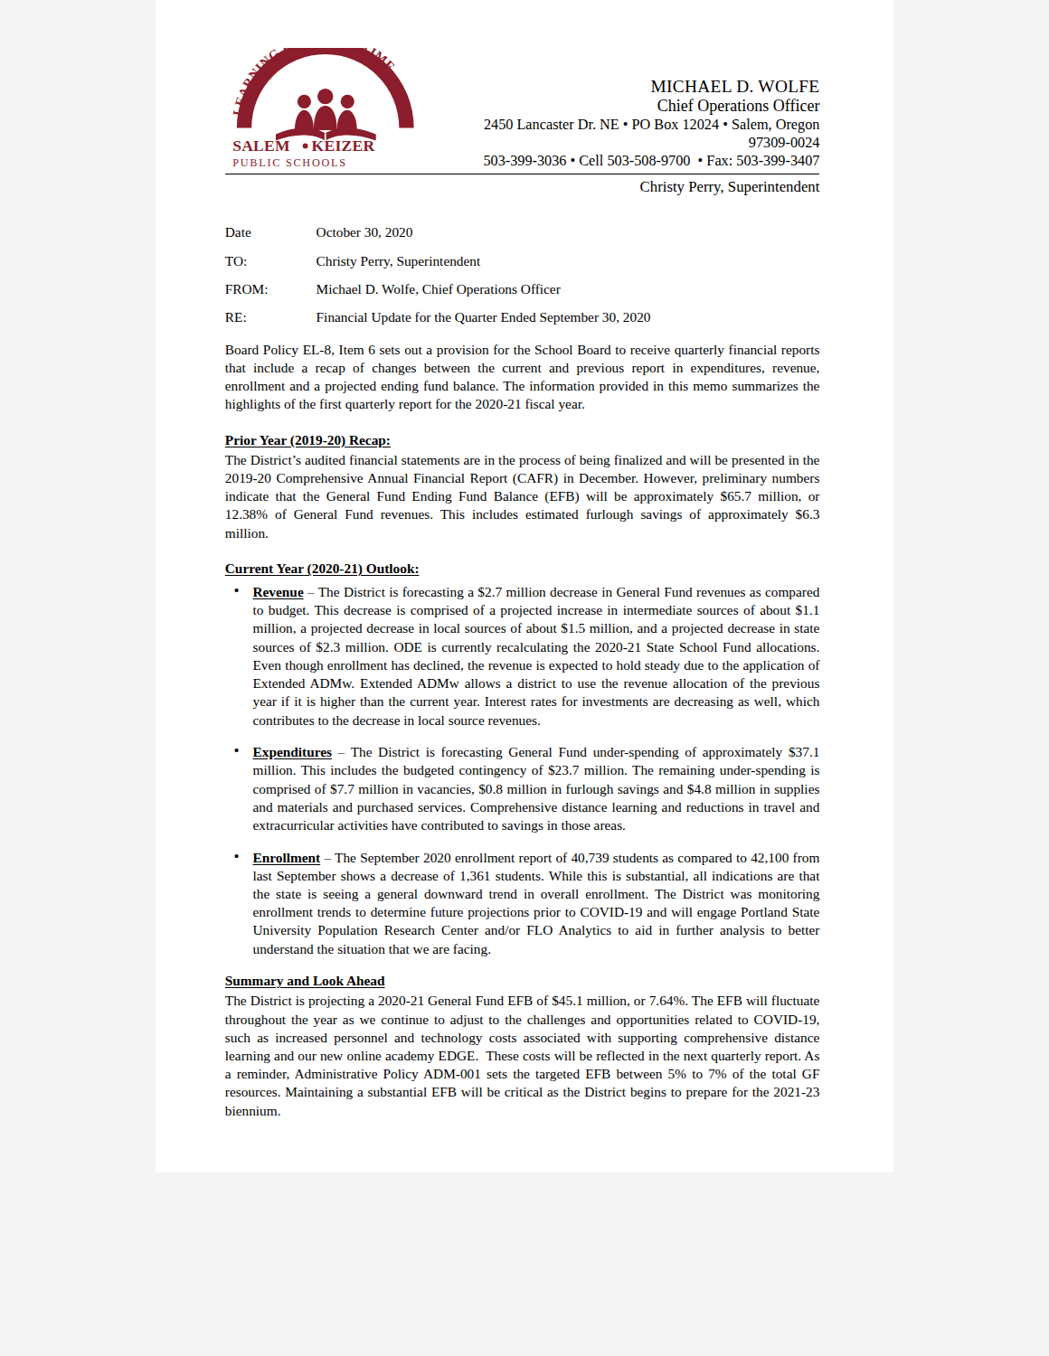LEARNING FOR A LIFETIME SALEM KEIZER PUBLIC SCHOOLS
MICHAEL D. WOLFE
Chief Operations Officer
2450 Lancaster Dr. NE • PO Box 12024 • Salem, Oregon 97309-0024
503-399-3036 • Cell 503-508-9700 • Fax: 503-399-3407
Christy Perry, Superintendent
Date
October 30, 2020
TO:
Christy Perry, Superintendent
FROM:
Michael D. Wolfe, Chief Operations Officer
RE:
Financial Update for the Quarter Ended September 30, 2020
Board Policy EL-8, Item 6 sets out a provision for the School Board to receive quarterly financial reports that include a recap of changes between the current and previous report in expenditures, revenue, enrollment and a projected ending fund balance. The information provided in this memo summarizes the highlights of the first quarterly report for the 2020-21 fiscal year.
Prior Year (2019-20) Recap:
The District’s audited financial statements are in the process of being finalized and will be presented in the 2019-20 Comprehensive Annual Financial Report (CAFR) in December. However, preliminary numbers indicate that the General Fund Ending Fund Balance (EFB) will be approximately $65.7 million, or 12.38% of General Fund revenues. This includes estimated furlough savings of approximately $6.3 million.
Current Year (2020-21) Outlook:
Revenue – The District is forecasting a $2.7 million decrease in General Fund revenues as compared to budget. This decrease is comprised of a projected increase in intermediate sources of about $1.1 million, a projected decrease in local sources of about $1.5 million, and a projected decrease in state sources of $2.3 million. ODE is currently recalculating the 2020-21 State School Fund allocations. Even though enrollment has declined, the revenue is expected to hold steady due to the application of Extended ADMw. Extended ADMw allows a district to use the revenue allocation of the previous year if it is higher than the current year. Interest rates for investments are decreasing as well, which contributes to the decrease in local source revenues.
Expenditures – The District is forecasting General Fund under-spending of approximately $37.1 million. This includes the budgeted contingency of $23.7 million. The remaining under-spending is comprised of $7.7 million in vacancies, $0.8 million in furlough savings and $4.8 million in supplies and materials and purchased services. Comprehensive distance learning and reductions in travel and extracurricular activities have contributed to savings in those areas.
Enrollment – The September 2020 enrollment report of 40,739 students as compared to 42,100 from last September shows a decrease of 1,361 students. While this is substantial, all indications are that the state is seeing a general downward trend in overall enrollment. The District was monitoring enrollment trends to determine future projections prior to COVID-19 and will engage Portland State University Population Research Center and/or FLO Analytics to aid in further analysis to better understand the situation that we are facing.
Summary and Look Ahead
The District is projecting a 2020-21 General Fund EFB of $45.1 million, or 7.64%. The EFB will fluctuate throughout the year as we continue to adjust to the challenges and opportunities related to COVID-19, such as increased personnel and technology costs associated with supporting comprehensive distance learning and our new online academy EDGE. These costs will be reflected in the next quarterly report. As a reminder, Administrative Policy ADM-001 sets the targeted EFB between 5% to 7% of the total GF resources. Maintaining a substantial EFB will be critical as the District begins to prepare for the 2021-23 biennium.